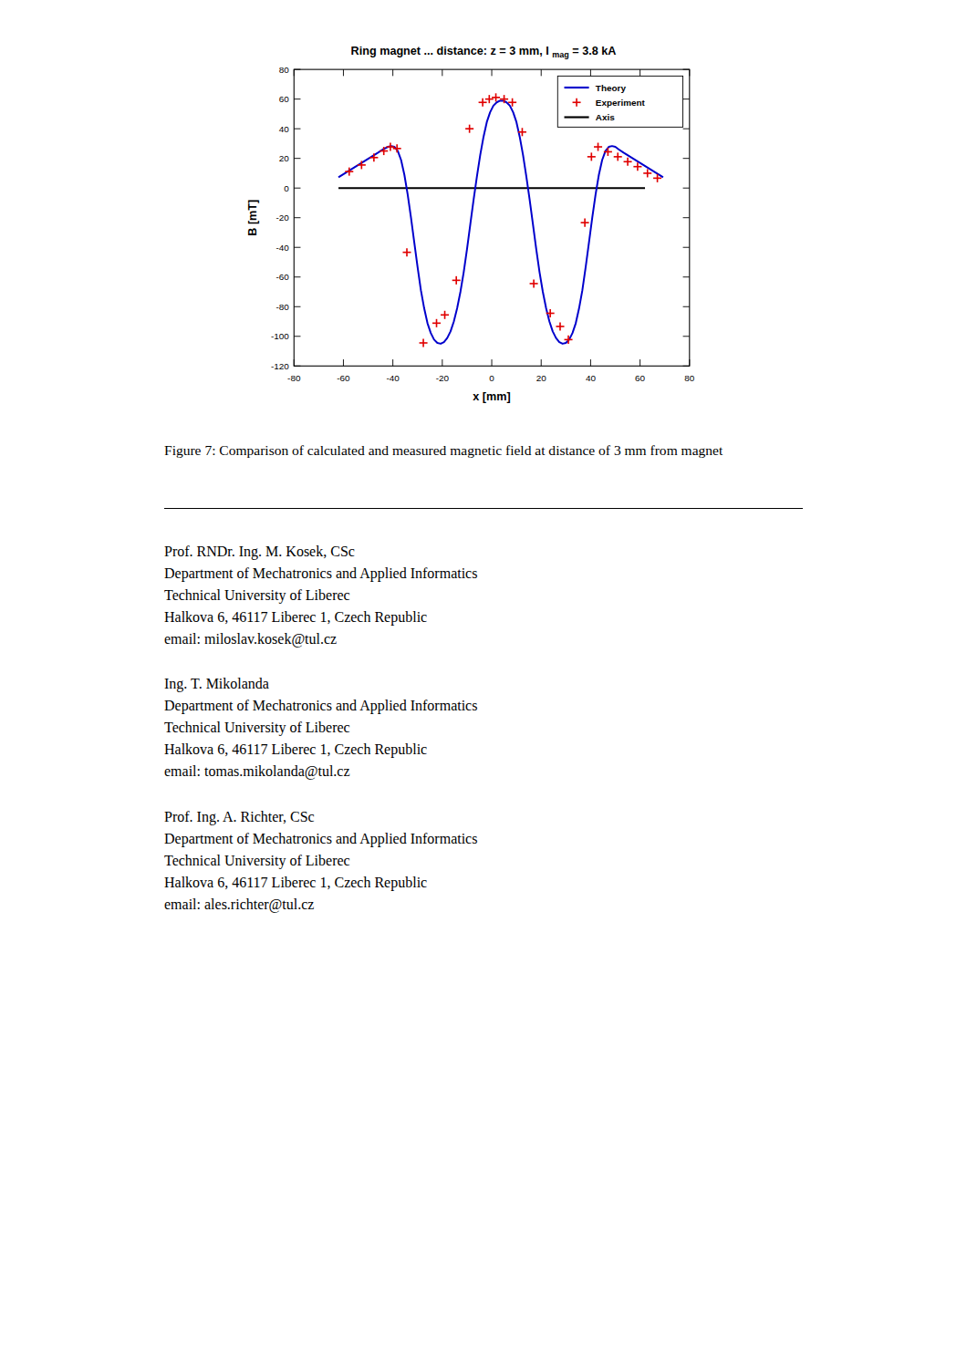Ring magnet magnetic field at distance z = 3 mm, I_mag = 3.8 kA Plot of magnetic flux density B in millitesla versus position x in millimetres, comparing theory (blue curve), experiment (red plus markers) and the axis (black horizontal line). Ring magnet ... distance: z = 3 mm, I mag = 3.8 kA 80 60 40 20 0 -20 -40 -60 -80 -100 -120 -80 -60 -40 -20 0 20 40 60 80 x [mm] B [mT] Theory Experiment Axis
Figure 7: Comparison of calculated and measured magnetic field at distance of 3 mm from magnet
Prof. RNDr. Ing. M. Kosek, CSc
Department of Mechatronics and Applied Informatics
Technical University of Liberec
Halkova 6, 46117 Liberec 1, Czech Republic
email: miloslav.kosek@tul.cz
Ing. T. Mikolanda
Department of Mechatronics and Applied Informatics
Technical University of Liberec
Halkova 6, 46117 Liberec 1, Czech Republic
email: tomas.mikolanda@tul.cz
Prof. Ing. A. Richter, CSc
Department of Mechatronics and Applied Informatics
Technical University of Liberec
Halkova 6, 46117 Liberec 1, Czech Republic
email: ales.richter@tul.cz